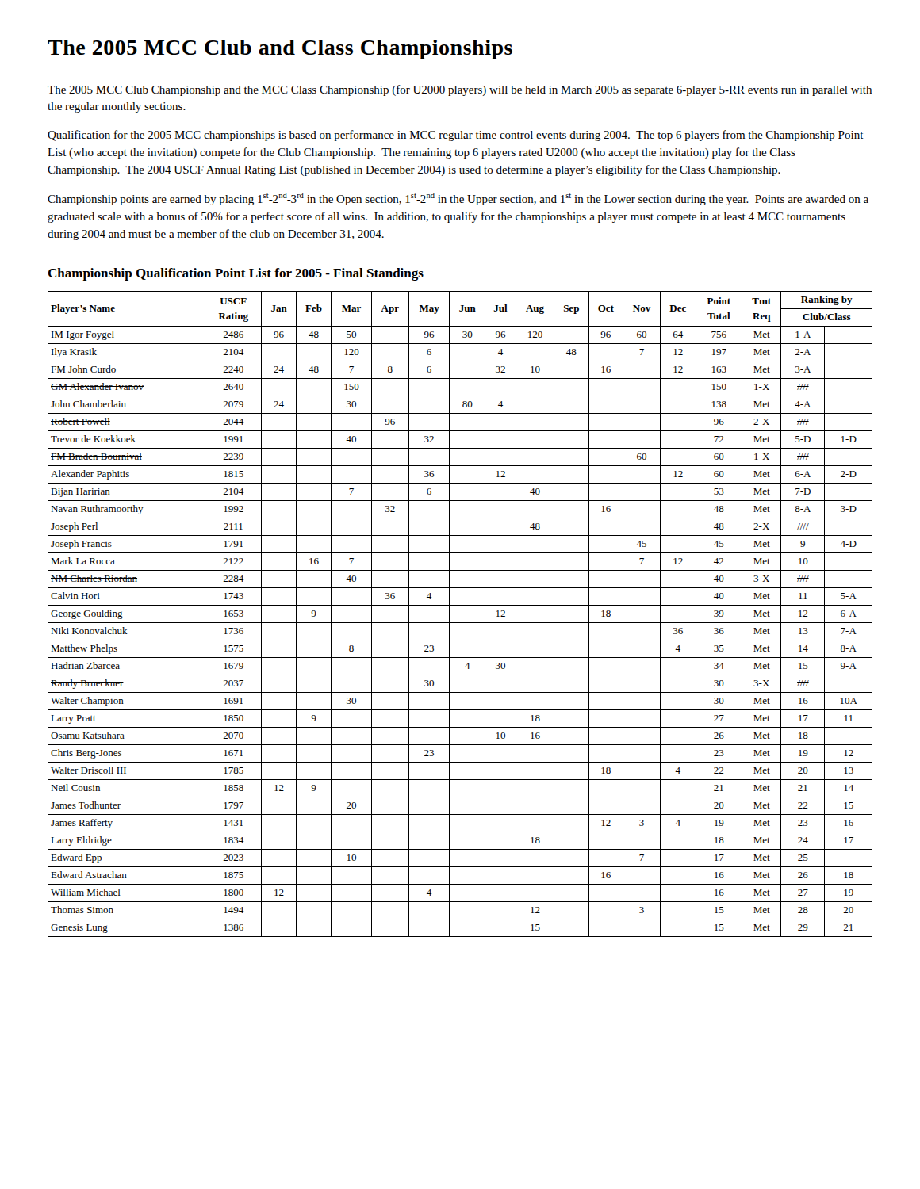The 2005 MCC Club and Class Championships
The 2005 MCC Club Championship and the MCC Class Championship (for U2000 players) will be held in March 2005 as separate 6-player 5-RR events run in parallel with the regular monthly sections.
Qualification for the 2005 MCC championships is based on performance in MCC regular time control events during 2004. The top 6 players from the Championship Point List (who accept the invitation) compete for the Club Championship. The remaining top 6 players rated U2000 (who accept the invitation) play for the Class Championship. The 2004 USCF Annual Rating List (published in December 2004) is used to determine a player’s eligibility for the Class Championship.
Championship points are earned by placing 1st-2nd-3rd in the Open section, 1st-2nd in the Upper section, and 1st in the Lower section during the year. Points are awarded on a graduated scale with a bonus of 50% for a perfect score of all wins. In addition, to qualify for the championships a player must compete in at least 4 MCC tournaments during 2004 and must be a member of the club on December 31, 2004.
Championship Qualification Point List for 2005 - Final Standings
| Player’s Name | USCF Rating | Jan | Feb | Mar | Apr | May | Jun | Jul | Aug | Sep | Oct | Nov | Dec | Point Total | Tmt Req | Ranking by |
| --- | --- | --- | --- | --- | --- | --- | --- | --- | --- | --- | --- | --- | --- | --- | --- | --- |
| Club/Class |
| IM Igor Foygel | 2486 | 96 | 48 | 50 | | 96 | 30 | 96 | 120 | | 96 | 60 | 64 | 756 | Met | 1-A | |
| Ilya Krasik | 2104 | | | 120 | | 6 | | 4 | | 48 | | 7 | 12 | 197 | Met | 2-A | |
| FM John Curdo | 2240 | 24 | 48 | 7 | 8 | 6 | | 32 | 10 | | 16 | | 12 | 163 | Met | 3-A | |
| GM Alexander Ivanov | 2640 | | | 150 | | | | | | | | | | 150 | 1-X | //// | |
| John Chamberlain | 2079 | 24 | | 30 | | | 80 | 4 | | | | | | 138 | Met | 4-A | |
| Robert Powell | 2044 | | | | 96 | | | | | | | | | 96 | 2-X | //// | |
| Trevor de Koekkoek | 1991 | | | 40 | | 32 | | | | | | | | 72 | Met | 5-D | 1-D |
| FM Braden Bournival | 2239 | | | | | | | | | | | 60 | | 60 | 1-X | //// | |
| Alexander Paphitis | 1815 | | | | | 36 | | 12 | | | | | 12 | 60 | Met | 6-A | 2-D |
| Bijan Haririan | 2104 | | | 7 | | 6 | | | 40 | | | | | 53 | Met | 7-D | |
| Navan Ruthramoorthy | 1992 | | | | 32 | | | | | | 16 | | | 48 | Met | 8-A | 3-D |
| Joseph Perl | 2111 | | | | | | | | 48 | | | | | 48 | 2-X | //// | |
| Joseph Francis | 1791 | | | | | | | | | | | 45 | | 45 | Met | 9 | 4-D |
| Mark La Rocca | 2122 | | 16 | 7 | | | | | | | | 7 | 12 | 42 | Met | 10 | |
| NM Charles Riordan | 2284 | | | 40 | | | | | | | | | | 40 | 3-X | //// | |
| Calvin Hori | 1743 | | | | 36 | 4 | | | | | | | | 40 | Met | 11 | 5-A |
| George Goulding | 1653 | | 9 | | | | | 12 | | | 18 | | | 39 | Met | 12 | 6-A |
| Niki Konovalchuk | 1736 | | | | | | | | | | | | 36 | 36 | Met | 13 | 7-A |
| Matthew Phelps | 1575 | | | 8 | | 23 | | | | | | | 4 | 35 | Met | 14 | 8-A |
| Hadrian Zbarcea | 1679 | | | | | | 4 | 30 | | | | | | 34 | Met | 15 | 9-A |
| Randy Brueckner | 2037 | | | | | 30 | | | | | | | | 30 | 3-X | //// | |
| Walter Champion | 1691 | | | 30 | | | | | | | | | | 30 | Met | 16 | 10A |
| Larry Pratt | 1850 | | 9 | | | | | | 18 | | | | | 27 | Met | 17 | 11 |
| Osamu Katsuhara | 2070 | | | | | | | 10 | 16 | | | | | 26 | Met | 18 | |
| Chris Berg-Jones | 1671 | | | | | 23 | | | | | | | | 23 | Met | 19 | 12 |
| Walter Driscoll III | 1785 | | | | | | | | | | 18 | | 4 | 22 | Met | 20 | 13 |
| Neil Cousin | 1858 | 12 | 9 | | | | | | | | | | | 21 | Met | 21 | 14 |
| James Todhunter | 1797 | | | 20 | | | | | | | | | | 20 | Met | 22 | 15 |
| James Rafferty | 1431 | | | | | | | | | | 12 | 3 | 4 | 19 | Met | 23 | 16 |
| Larry Eldridge | 1834 | | | | | | | | 18 | | | | | 18 | Met | 24 | 17 |
| Edward Epp | 2023 | | | 10 | | | | | | | | 7 | | 17 | Met | 25 | |
| Edward Astrachan | 1875 | | | | | | | | | | 16 | | | 16 | Met | 26 | 18 |
| William Michael | 1800 | 12 | | | | 4 | | | | | | | | 16 | Met | 27 | 19 |
| Thomas Simon | 1494 | | | | | | | | 12 | | | 3 | | 15 | Met | 28 | 20 |
| Genesis Lung | 1386 | | | | | | | | 15 | | | | | 15 | Met | 29 | 21 |